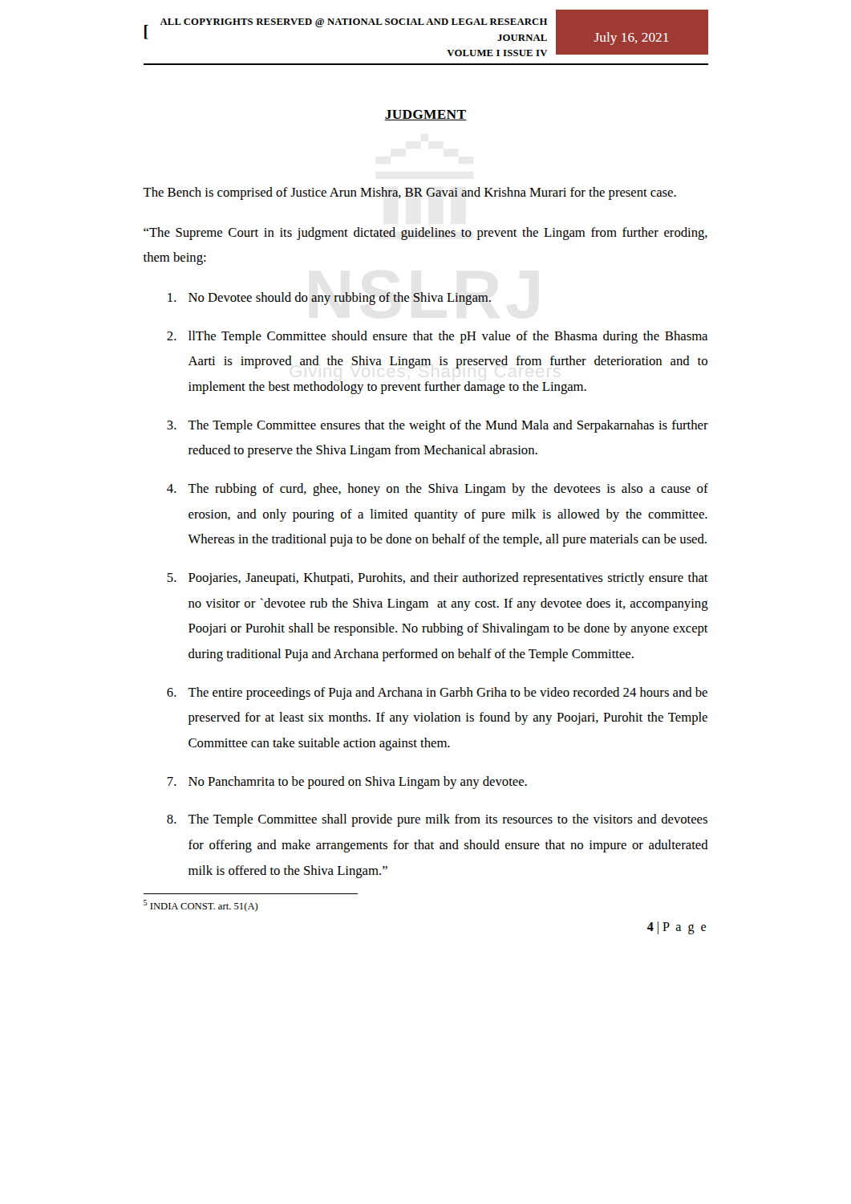[
ALL COPYRIGHTS RESERVED @ NATIONAL SOCIAL AND LEGAL RESEARCH JOURNAL
VOLUME I ISSUE IV
July 16, 2021
🏛
NSLRJ
Giving Voices, Shaping Careers
JUDGMENT
The Bench is comprised of Justice Arun Mishra, BR Gavai and Krishna Murari for the present case.
“The Supreme Court in its judgment dictated guidelines to prevent the Lingam from further eroding, them being:
No Devotee should do any rubbing of the Shiva Lingam.
llThe Temple Committee should ensure that the pH value of the Bhasma during the Bhasma Aarti is improved and the Shiva Lingam is preserved from further deterioration and to implement the best methodology to prevent further damage to the Lingam.
The Temple Committee ensures that the weight of the Mund Mala and Serpakarnahas is further reduced to preserve the Shiva Lingam from Mechanical abrasion.
The rubbing of curd, ghee, honey on the Shiva Lingam by the devotees is also a cause of erosion, and only pouring of a limited quantity of pure milk is allowed by the committee. Whereas in the traditional puja to be done on behalf of the temple, all pure materials can be used.
Poojaries, Janeupati, Khutpati, Purohits, and their authorized representatives strictly ensure that no visitor or `devotee rub the Shiva Lingam at any cost. If any devotee does it, accompanying Poojari or Purohit shall be responsible. No rubbing of Shivalingam to be done by anyone except during traditional Puja and Archana performed on behalf of the Temple Committee.
The entire proceedings of Puja and Archana in Garbh Griha to be video recorded 24 hours and be preserved for at least six months. If any violation is found by any Poojari, Purohit the Temple Committee can take suitable action against them.
No Panchamrita to be poured on Shiva Lingam by any devotee.
The Temple Committee shall provide pure milk from its resources to the visitors and devotees for offering and make arrangements for that and should ensure that no impure or adulterated milk is offered to the Shiva Lingam.”
5 INDIA CONST. art. 51(A)
4 | P a g e